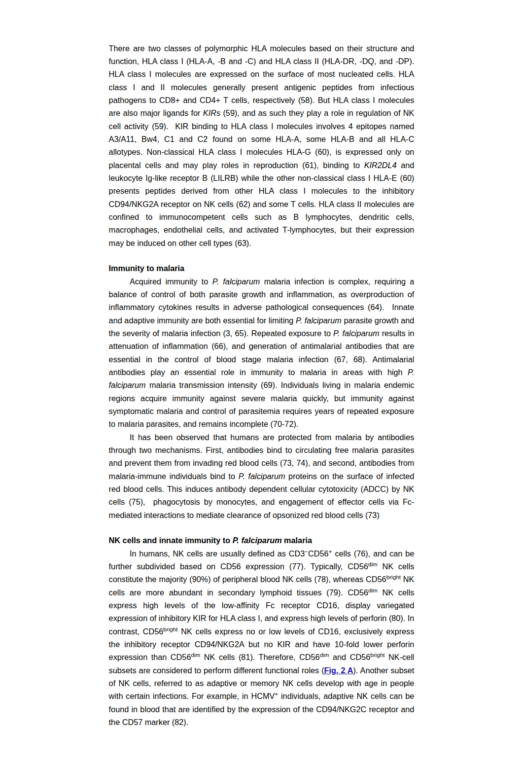There are two classes of polymorphic HLA molecules based on their structure and function, HLA class I (HLA-A, -B and -C) and HLA class II (HLA-DR, -DQ, and -DP). HLA class I molecules are expressed on the surface of most nucleated cells. HLA class I and II molecules generally present antigenic peptides from infectious pathogens to CD8+ and CD4+ T cells, respectively (58). But HLA class I molecules are also major ligands for KIRs (59), and as such they play a role in regulation of NK cell activity (59). KIR binding to HLA class I molecules involves 4 epitopes named A3/A11, Bw4, C1 and C2 found on some HLA-A, some HLA-B and all HLA-C allotypes. Non-classical HLA class I molecules HLA-G (60), is expressed only on placental cells and may play roles in reproduction (61), binding to KIR2DL4 and leukocyte Ig-like receptor B (LILRB) while the other non-classical class I HLA-E (60) presents peptides derived from other HLA class I molecules to the inhibitory CD94/NKG2A receptor on NK cells (62) and some T cells. HLA class II molecules are confined to immunocompetent cells such as B lymphocytes, dendritic cells, macrophages, endothelial cells, and activated T-lymphocytes, but their expression may be induced on other cell types (63).
Immunity to malaria
Acquired immunity to P. falciparum malaria infection is complex, requiring a balance of control of both parasite growth and inflammation, as overproduction of inflammatory cytokines results in adverse pathological consequences (64). Innate and adaptive immunity are both essential for limiting P. falciparum parasite growth and the severity of malaria infection (3, 65). Repeated exposure to P. falciparum results in attenuation of inflammation (66), and generation of antimalarial antibodies that are essential in the control of blood stage malaria infection (67, 68). Antimalarial antibodies play an essential role in immunity to malaria in areas with high P. falciparum malaria transmission intensity (69). Individuals living in malaria endemic regions acquire immunity against severe malaria quickly, but immunity against symptomatic malaria and control of parasitemia requires years of repeated exposure to malaria parasites, and remains incomplete (70-72).
It has been observed that humans are protected from malaria by antibodies through two mechanisms. First, antibodies bind to circulating free malaria parasites and prevent them from invading red blood cells (73, 74), and second, antibodies from malaria-immune individuals bind to P. falciparum proteins on the surface of infected red blood cells. This induces antibody dependent cellular cytotoxicity (ADCC) by NK cells (75), phagocytosis by monocytes, and engagement of effector cells via Fc-mediated interactions to mediate clearance of opsonized red blood cells (73)
NK cells and innate immunity to P. falciparum malaria
In humans, NK cells are usually defined as CD3−CD56+ cells (76), and can be further subdivided based on CD56 expression (77). Typically, CD56dim NK cells constitute the majority (90%) of peripheral blood NK cells (78), whereas CD56bright NK cells are more abundant in secondary lymphoid tissues (79). CD56dim NK cells express high levels of the low-affinity Fc receptor CD16, display variegated expression of inhibitory KIR for HLA class I, and express high levels of perforin (80). In contrast, CD56bright NK cells express no or low levels of CD16, exclusively express the inhibitory receptor CD94/NKG2A but no KIR and have 10-fold lower perforin expression than CD56dim NK cells (81). Therefore, CD56dim and CD56bright NK-cell subsets are considered to perform different functional roles (Fig. 2 A). Another subset of NK cells, referred to as adaptive or memory NK cells develop with age in people with certain infections. For example, in HCMV+ individuals, adaptive NK cells can be found in blood that are identified by the expression of the CD94/NKG2C receptor and the CD57 marker (82).